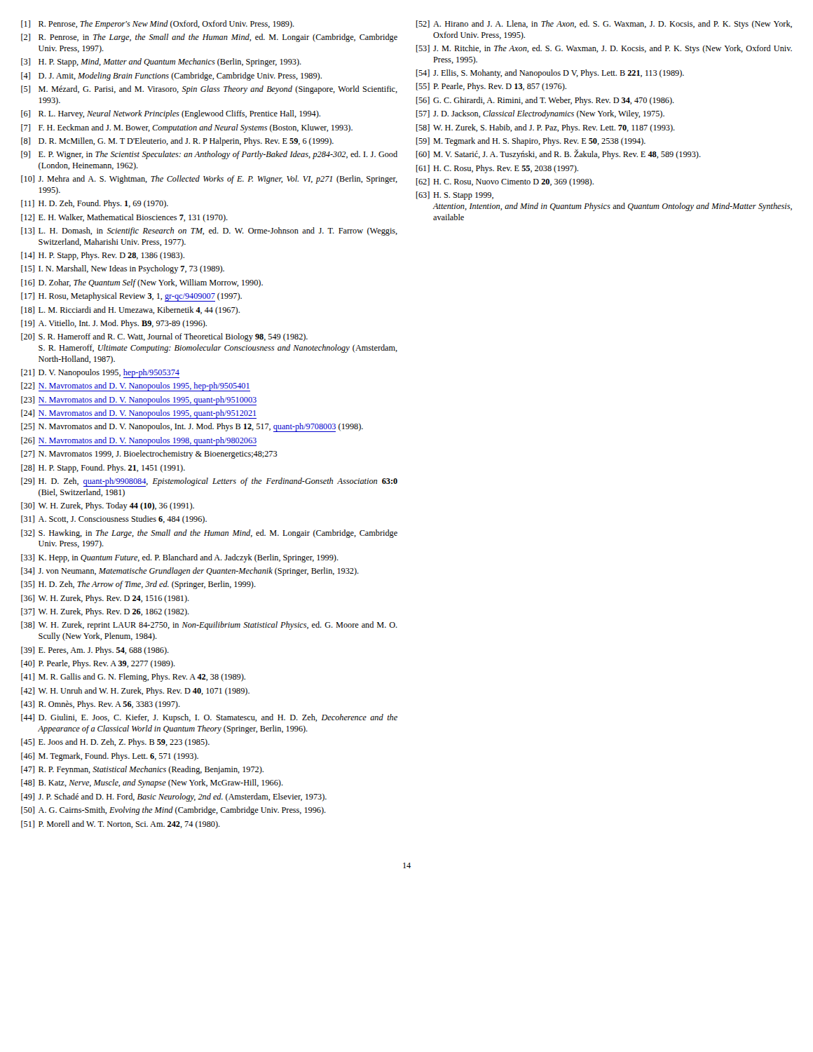[1] R. Penrose, The Emperor's New Mind (Oxford, Oxford Univ. Press, 1989).
[2] R. Penrose, in The Large, the Small and the Human Mind, ed. M. Longair (Cambridge, Cambridge Univ. Press, 1997).
[3] H. P. Stapp, Mind, Matter and Quantum Mechanics (Berlin, Springer, 1993).
[4] D. J. Amit, Modeling Brain Functions (Cambridge, Cambridge Univ. Press, 1989).
[5] M. Mézard, G. Parisi, and M. Virasoro, Spin Glass Theory and Beyond (Singapore, World Scientific, 1993).
[6] R. L. Harvey, Neural Network Principles (Englewood Cliffs, Prentice Hall, 1994).
[7] F. H. Eeckman and J. M. Bower, Computation and Neural Systems (Boston, Kluwer, 1993).
[8] D. R. McMillen, G. M. T D'Eleuterio, and J. R. P Halperin, Phys. Rev. E 59, 6 (1999).
[9] E. P. Wigner, in The Scientist Speculates: an Anthology of Partly-Baked Ideas, p284-302, ed. I. J. Good (London, Heinemann, 1962).
[10] J. Mehra and A. S. Wightman, The Collected Works of E. P. Wigner, Vol. VI, p271 (Berlin, Springer, 1995).
[11] H. D. Zeh, Found. Phys. 1, 69 (1970).
[12] E. H. Walker, Mathematical Biosciences 7, 131 (1970).
[13] L. H. Domash, in Scientific Research on TM, ed. D. W. Orme-Johnson and J. T. Farrow (Weggis, Switzerland, Maharishi Univ. Press, 1977).
[14] H. P. Stapp, Phys. Rev. D 28, 1386 (1983).
[15] I. N. Marshall, New Ideas in Psychology 7, 73 (1989).
[16] D. Zohar, The Quantum Self (New York, William Morrow, 1990).
[17] H. Rosu, Metaphysical Review 3, 1, gr-qc/9409007 (1997).
[18] L. M. Ricciardi and H. Umezawa, Kibernetik 4, 44 (1967).
[19] A. Vitiello, Int. J. Mod. Phys. B9, 973-89 (1996).
[20] S. R. Hameroff and R. C. Watt, Journal of Theoretical Biology 98, 549 (1982). S. R. Hameroff, Ultimate Computing: Biomolecular Consciousness and Nanotechnology (Amsterdam, North-Holland, 1987).
[21] D. V. Nanopoulos 1995, hep-ph/9505374
[22] N. Mavromatos and D. V. Nanopoulos 1995, hep-ph/9505401
[23] N. Mavromatos and D. V. Nanopoulos 1995, quant-ph/9510003
[24] N. Mavromatos and D. V. Nanopoulos 1995, quant-ph/9512021
[25] N. Mavromatos and D. V. Nanopoulos, Int. J. Mod. Phys B 12, 517, quant-ph/9708003 (1998).
[26] N. Mavromatos and D. V. Nanopoulos 1998, quant-ph/9802063
[27] N. Mavromatos 1999, J. Bioelectrochemistry & Bioenergetics;48;273
[28] H. P. Stapp, Found. Phys. 21, 1451 (1991).
[29] H. D. Zeh, quant-ph/9908084, Epistemological Letters of the Ferdinand-Gonseth Association 63:0 (Biel, Switzerland, 1981)
[30] W. H. Zurek, Phys. Today 44 (10), 36 (1991).
[31] A. Scott, J. Consciousness Studies 6, 484 (1996).
[32] S. Hawking, in The Large, the Small and the Human Mind, ed. M. Longair (Cambridge, Cambridge Univ. Press, 1997).
[33] K. Hepp, in Quantum Future, ed. P. Blanchard and A. Jadczyk (Berlin, Springer, 1999).
[34] J. von Neumann, Matematische Grundlagen der Quanten-Mechanik (Springer, Berlin, 1932).
[35] H. D. Zeh, The Arrow of Time, 3rd ed. (Springer, Berlin, 1999).
[36] W. H. Zurek, Phys. Rev. D 24, 1516 (1981).
[37] W. H. Zurek, Phys. Rev. D 26, 1862 (1982).
[38] W. H. Zurek, reprint LAUR 84-2750, in Non-Equilibrium Statistical Physics, ed. G. Moore and M. O. Scully (New York, Plenum, 1984).
[39] E. Peres, Am. J. Phys. 54, 688 (1986).
[40] P. Pearle, Phys. Rev. A 39, 2277 (1989).
[41] M. R. Gallis and G. N. Fleming, Phys. Rev. A 42, 38 (1989).
[42] W. H. Unruh and W. H. Zurek, Phys. Rev. D 40, 1071 (1989).
[43] R. Omnès, Phys. Rev. A 56, 3383 (1997).
[44] D. Giulini, E. Joos, C. Kiefer, J. Kupsch, I. O. Stamatescu, and H. D. Zeh, Decoherence and the Appearance of a Classical World in Quantum Theory (Springer, Berlin, 1996).
[45] E. Joos and H. D. Zeh, Z. Phys. B 59, 223 (1985).
[46] M. Tegmark, Found. Phys. Lett. 6, 571 (1993).
[47] R. P. Feynman, Statistical Mechanics (Reading, Benjamin, 1972).
[48] B. Katz, Nerve, Muscle, and Synapse (New York, McGraw-Hill, 1966).
[49] J. P. Schadé and D. H. Ford, Basic Neurology, 2nd ed. (Amsterdam, Elsevier, 1973).
[50] A. G. Cairns-Smith, Evolving the Mind (Cambridge, Cambridge Univ. Press, 1996).
[51] P. Morell and W. T. Norton, Sci. Am. 242, 74 (1980).
[52] A. Hirano and J. A. Llena, in The Axon, ed. S. G. Waxman, J. D. Kocsis, and P. K. Stys (New York, Oxford Univ. Press, 1995).
[53] J. M. Ritchie, in The Axon, ed. S. G. Waxman, J. D. Kocsis, and P. K. Stys (New York, Oxford Univ. Press, 1995).
[54] J. Ellis, S. Mohanty, and Nanopoulos D V, Phys. Lett. B 221, 113 (1989).
[55] P. Pearle, Phys. Rev. D 13, 857 (1976).
[56] G. C. Ghirardi, A. Rimini, and T. Weber, Phys. Rev. D 34, 470 (1986).
[57] J. D. Jackson, Classical Electrodynamics (New York, Wiley, 1975).
[58] W. H. Zurek, S. Habib, and J. P. Paz, Phys. Rev. Lett. 70, 1187 (1993).
[59] M. Tegmark and H. S. Shapiro, Phys. Rev. E 50, 2538 (1994).
[60] M. V. Satarić, J. A. Tuszyński, and R. B. Žakula, Phys. Rev. E 48, 589 (1993).
[61] H. C. Rosu, Phys. Rev. E 55, 2038 (1997).
[62] H. C. Rosu, Nuovo Cimento D 20, 369 (1998).
[63] H. S. Stapp 1999, Attention, Intention, and Mind in Quantum Physics and Quantum Ontology and Mind-Matter Synthesis, available
14